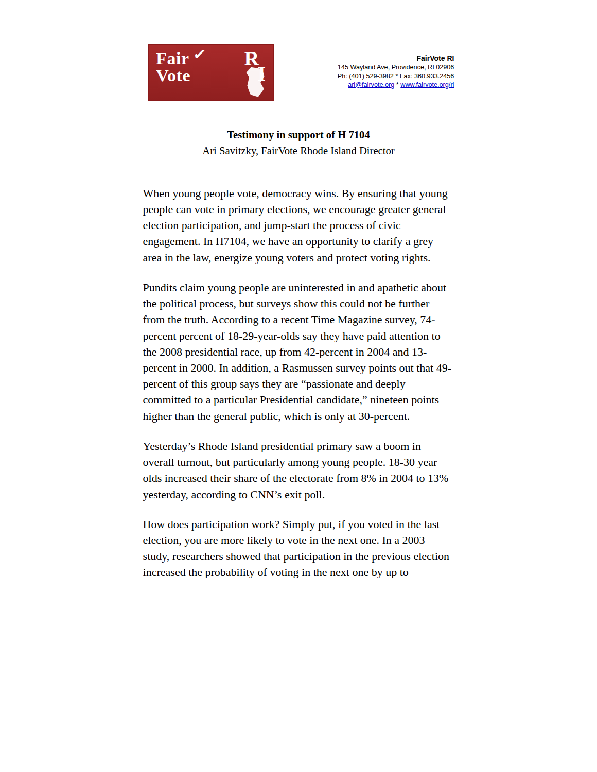✓
RI
Fair
Vote
FairVote RI
145 Wayland Ave, Providence, RI 02906
Ph: (401) 529-3982 * Fax: 360.933.2456
ari@fairvote.org * www.fairvote.org/ri
Testimony in support of H 7104
Ari Savitzky, FairVote Rhode Island Director
When young people vote, democracy wins. By ensuring that young people can vote in primary elections, we encourage greater general election participation, and jump-start the process of civic engagement. In H7104, we have an opportunity to clarify a grey area in the law, energize young voters and protect voting rights.
Pundits claim young people are uninterested in and apathetic about the political process, but surveys show this could not be further from the truth. According to a recent Time Magazine survey, 74-percent percent of 18-29-year-olds say they have paid attention to the 2008 presidential race, up from 42-percent in 2004 and 13-percent in 2000. In addition, a Rasmussen survey points out that 49-percent of this group says they are “passionate and deeply committed to a particular Presidential candidate,” nineteen points higher than the general public, which is only at 30-percent.
Yesterday’s Rhode Island presidential primary saw a boom in overall turnout, but particularly among young people. 18-30 year olds increased their share of the electorate from 8% in 2004 to 13% yesterday, according to CNN’s exit poll.
How does participation work? Simply put, if you voted in the last election, you are more likely to vote in the next one. In a 2003 study, researchers showed that participation in the previous election increased the probability of voting in the next one by up to